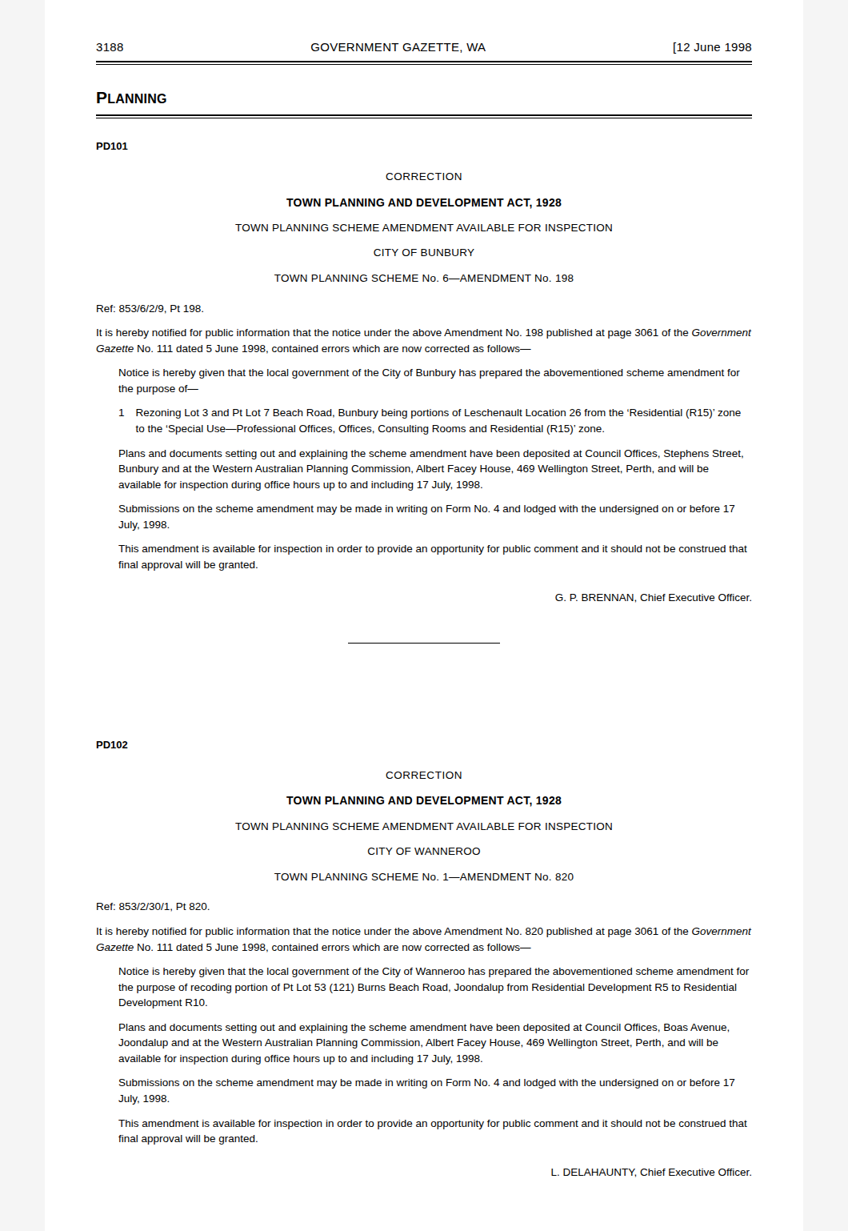3188 GOVERNMENT GAZETTE, WA [12 June 1998
PLANNING
PD101
CORRECTION
TOWN PLANNING AND DEVELOPMENT ACT, 1928
TOWN PLANNING SCHEME AMENDMENT AVAILABLE FOR INSPECTION
CITY OF BUNBURY
TOWN PLANNING SCHEME No. 6—AMENDMENT No. 198
Ref: 853/6/2/9, Pt 198.
It is hereby notified for public information that the notice under the above Amendment No. 198 published at page 3061 of the Government Gazette No. 111 dated 5 June 1998, contained errors which are now corrected as follows—
Notice is hereby given that the local government of the City of Bunbury has prepared the abovementioned scheme amendment for the purpose of—
1 Rezoning Lot 3 and Pt Lot 7 Beach Road, Bunbury being portions of Leschenault Location 26 from the ‘Residential (R15)’ zone to the ‘Special Use—Professional Offices, Offices, Consulting Rooms and Residential (R15)’ zone.
Plans and documents setting out and explaining the scheme amendment have been deposited at Council Offices, Stephens Street, Bunbury and at the Western Australian Planning Commission, Albert Facey House, 469 Wellington Street, Perth, and will be available for inspection during office hours up to and including 17 July, 1998.
Submissions on the scheme amendment may be made in writing on Form No. 4 and lodged with the undersigned on or before 17 July, 1998.
This amendment is available for inspection in order to provide an opportunity for public comment and it should not be construed that final approval will be granted.
G. P. BRENNAN, Chief Executive Officer.
PD102
CORRECTION
TOWN PLANNING AND DEVELOPMENT ACT, 1928
TOWN PLANNING SCHEME AMENDMENT AVAILABLE FOR INSPECTION
CITY OF WANNEROO
TOWN PLANNING SCHEME No. 1—AMENDMENT No. 820
Ref: 853/2/30/1, Pt 820.
It is hereby notified for public information that the notice under the above Amendment No. 820 published at page 3061 of the Government Gazette No. 111 dated 5 June 1998, contained errors which are now corrected as follows—
Notice is hereby given that the local government of the City of Wanneroo has prepared the abovementioned scheme amendment for the purpose of recoding portion of Pt Lot 53 (121) Burns Beach Road, Joondalup from Residential Development R5 to Residential Development R10.
Plans and documents setting out and explaining the scheme amendment have been deposited at Council Offices, Boas Avenue, Joondalup and at the Western Australian Planning Commission, Albert Facey House, 469 Wellington Street, Perth, and will be available for inspection during office hours up to and including 17 July, 1998.
Submissions on the scheme amendment may be made in writing on Form No. 4 and lodged with the undersigned on or before 17 July, 1998.
This amendment is available for inspection in order to provide an opportunity for public comment and it should not be construed that final approval will be granted.
L. DELAHAUNTY, Chief Executive Officer.